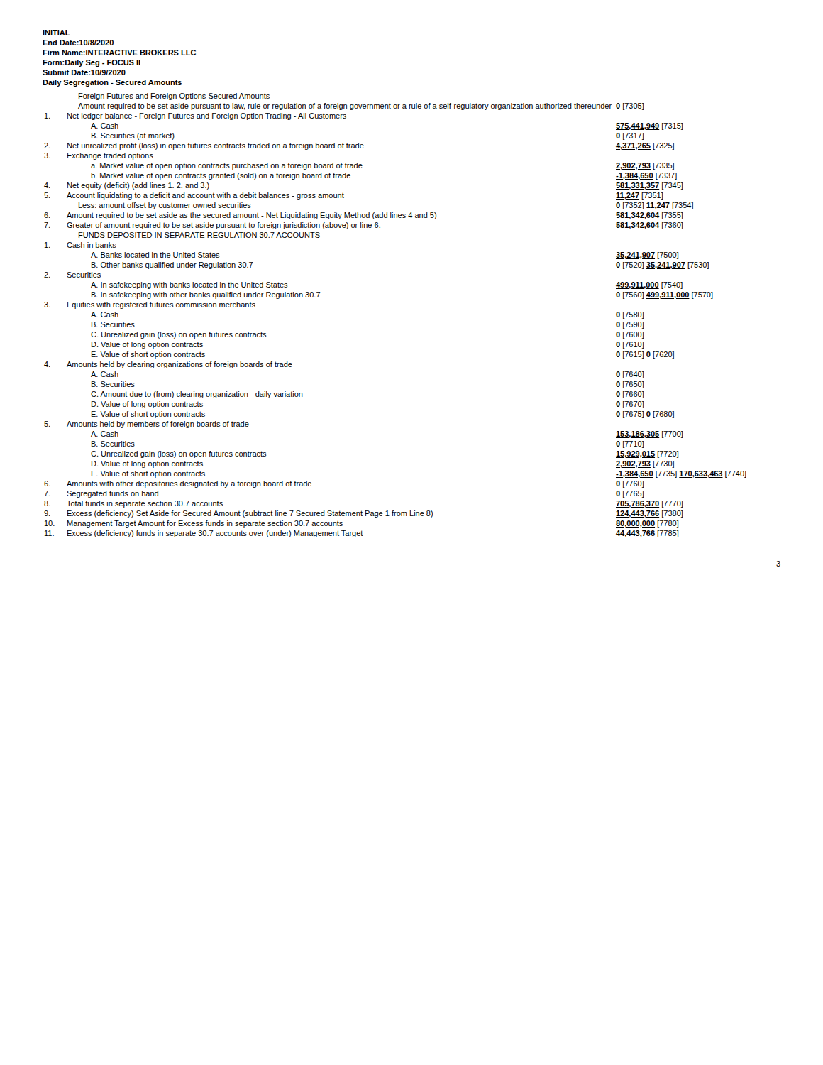INITIAL
End Date:10/8/2020
Firm Name:INTERACTIVE BROKERS LLC
Form:Daily Seg - FOCUS II
Submit Date:10/9/2020
Daily Segregation - Secured Amounts
| | Foreign Futures and Foreign Options Secured Amounts | |
| | Amount required to be set aside pursuant to law, rule or regulation of a foreign government or a rule of a self-regulatory organization authorized thereunder | 0 [7305] |
| 1. | Net ledger balance - Foreign Futures and Foreign Option Trading - All Customers | |
| | A. Cash | 575,441,949 [7315] |
| | B. Securities (at market) | 0 [7317] |
| 2. | Net unrealized profit (loss) in open futures contracts traded on a foreign board of trade | 4,371,265 [7325] |
| 3. | Exchange traded options | |
| | a. Market value of open option contracts purchased on a foreign board of trade | 2,902,793 [7335] |
| | b. Market value of open contracts granted (sold) on a foreign board of trade | -1,384,650 [7337] |
| 4. | Net equity (deficit) (add lines 1. 2. and 3.) | 581,331,357 [7345] |
| 5. | Account liquidating to a deficit and account with a debit balances - gross amount | 11,247 [7351] |
| | Less: amount offset by customer owned securities | 0 [7352] 11,247 [7354] |
| 6. | Amount required to be set aside as the secured amount - Net Liquidating Equity Method (add lines 4 and 5) | 581,342,604 [7355] |
| 7. | Greater of amount required to be set aside pursuant to foreign jurisdiction (above) or line 6. | 581,342,604 [7360] |
| | FUNDS DEPOSITED IN SEPARATE REGULATION 30.7 ACCOUNTS | |
| 1. | Cash in banks | |
| | A. Banks located in the United States | 35,241,907 [7500] |
| | B. Other banks qualified under Regulation 30.7 | 0 [7520] 35,241,907 [7530] |
| 2. | Securities | |
| | A. In safekeeping with banks located in the United States | 499,911,000 [7540] |
| | B. In safekeeping with other banks qualified under Regulation 30.7 | 0 [7560] 499,911,000 [7570] |
| 3. | Equities with registered futures commission merchants | |
| | A. Cash | 0 [7580] |
| | B. Securities | 0 [7590] |
| | C. Unrealized gain (loss) on open futures contracts | 0 [7600] |
| | D. Value of long option contracts | 0 [7610] |
| | E. Value of short option contracts | 0 [7615] 0 [7620] |
| 4. | Amounts held by clearing organizations of foreign boards of trade | |
| | A. Cash | 0 [7640] |
| | B. Securities | 0 [7650] |
| | C. Amount due to (from) clearing organization - daily variation | 0 [7660] |
| | D. Value of long option contracts | 0 [7670] |
| | E. Value of short option contracts | 0 [7675] 0 [7680] |
| 5. | Amounts held by members of foreign boards of trade | |
| | A. Cash | 153,186,305 [7700] |
| | B. Securities | 0 [7710] |
| | C. Unrealized gain (loss) on open futures contracts | 15,929,015 [7720] |
| | D. Value of long option contracts | 2,902,793 [7730] |
| | E. Value of short option contracts | -1,384,650 [7735] 170,633,463 [7740] |
| 6. | Amounts with other depositories designated by a foreign board of trade | 0 [7760] |
| 7. | Segregated funds on hand | 0 [7765] |
| 8. | Total funds in separate section 30.7 accounts | 705,786,370 [7770] |
| 9. | Excess (deficiency) Set Aside for Secured Amount (subtract line 7 Secured Statement Page 1 from Line 8) | 124,443,766 [7380] |
| 10. | Management Target Amount for Excess funds in separate section 30.7 accounts | 80,000,000 [7780] |
| 11. | Excess (deficiency) funds in separate 30.7 accounts over (under) Management Target | 44,443,766 [7785] |
3